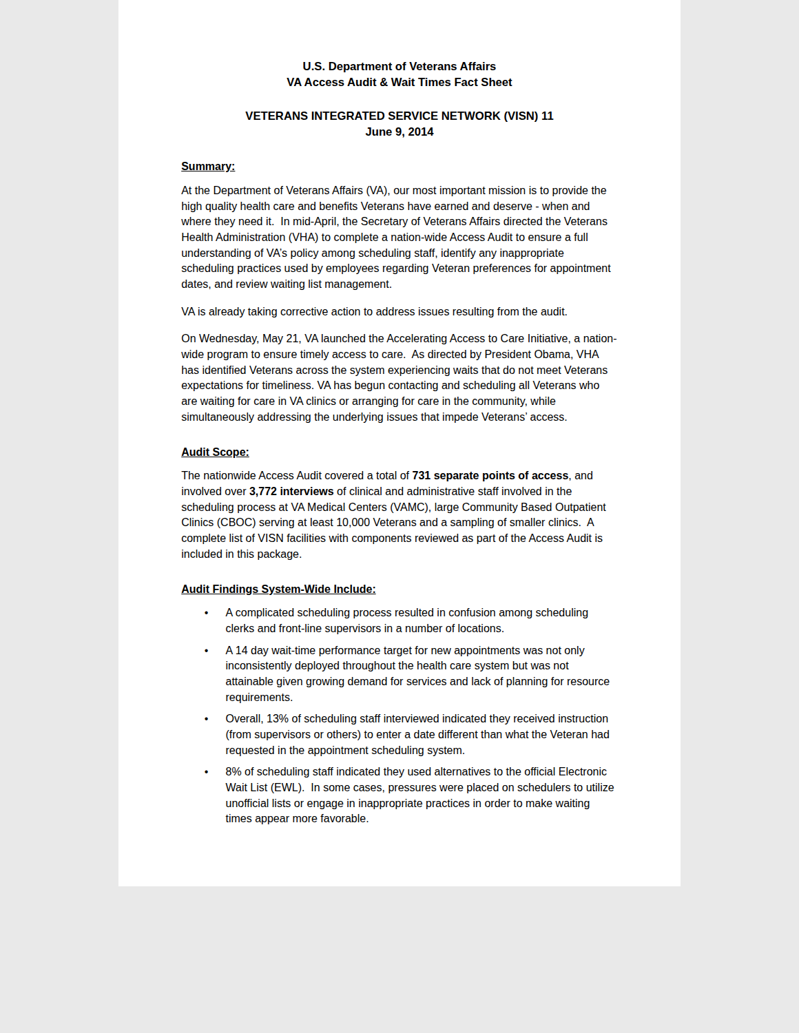U.S. Department of Veterans Affairs
VA Access Audit & Wait Times Fact Sheet
VETERANS INTEGRATED SERVICE NETWORK (VISN) 11
June 9, 2014
Summary:
At the Department of Veterans Affairs (VA), our most important mission is to provide the high quality health care and benefits Veterans have earned and deserve - when and where they need it. In mid-April, the Secretary of Veterans Affairs directed the Veterans Health Administration (VHA) to complete a nation-wide Access Audit to ensure a full understanding of VA’s policy among scheduling staff, identify any inappropriate scheduling practices used by employees regarding Veteran preferences for appointment dates, and review waiting list management.
VA is already taking corrective action to address issues resulting from the audit.
On Wednesday, May 21, VA launched the Accelerating Access to Care Initiative, a nation-wide program to ensure timely access to care. As directed by President Obama, VHA has identified Veterans across the system experiencing waits that do not meet Veterans expectations for timeliness. VA has begun contacting and scheduling all Veterans who are waiting for care in VA clinics or arranging for care in the community, while simultaneously addressing the underlying issues that impede Veterans’ access.
Audit Scope:
The nationwide Access Audit covered a total of 731 separate points of access, and involved over 3,772 interviews of clinical and administrative staff involved in the scheduling process at VA Medical Centers (VAMC), large Community Based Outpatient Clinics (CBOC) serving at least 10,000 Veterans and a sampling of smaller clinics. A complete list of VISN facilities with components reviewed as part of the Access Audit is included in this package.
Audit Findings System-Wide Include:
A complicated scheduling process resulted in confusion among scheduling clerks and front-line supervisors in a number of locations.
A 14 day wait-time performance target for new appointments was not only inconsistently deployed throughout the health care system but was not attainable given growing demand for services and lack of planning for resource requirements.
Overall, 13% of scheduling staff interviewed indicated they received instruction (from supervisors or others) to enter a date different than what the Veteran had requested in the appointment scheduling system.
8% of scheduling staff indicated they used alternatives to the official Electronic Wait List (EWL). In some cases, pressures were placed on schedulers to utilize unofficial lists or engage in inappropriate practices in order to make waiting times appear more favorable.